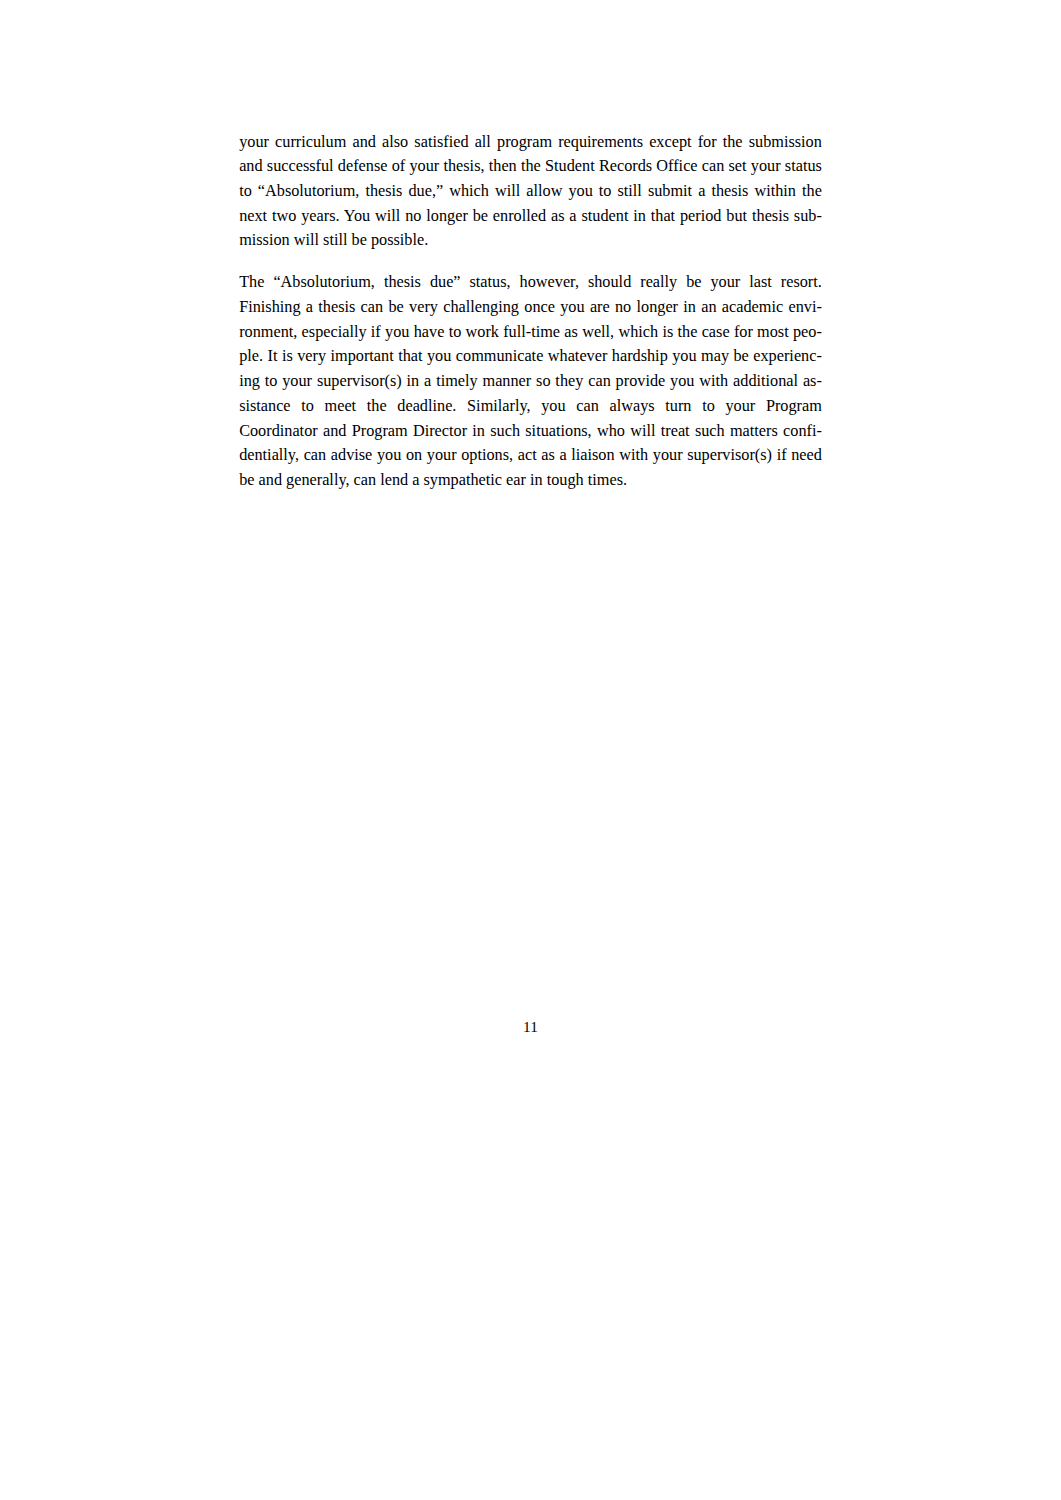your curriculum and also satisfied all program requirements except for the submission and successful defense of your thesis, then the Student Records Office can set your status to “Absolutorium, thesis due,” which will allow you to still submit a thesis within the next two years. You will no longer be enrolled as a student in that period but thesis submission will still be possible.
The “Absolutorium, thesis due” status, however, should really be your last resort. Finishing a thesis can be very challenging once you are no longer in an academic environment, especially if you have to work full-time as well, which is the case for most people. It is very important that you communicate whatever hardship you may be experiencing to your supervisor(s) in a timely manner so they can provide you with additional assistance to meet the deadline. Similarly, you can always turn to your Program Coordinator and Program Director in such situations, who will treat such matters confidentially, can advise you on your options, act as a liaison with your supervisor(s) if need be and generally, can lend a sympathetic ear in tough times.
11